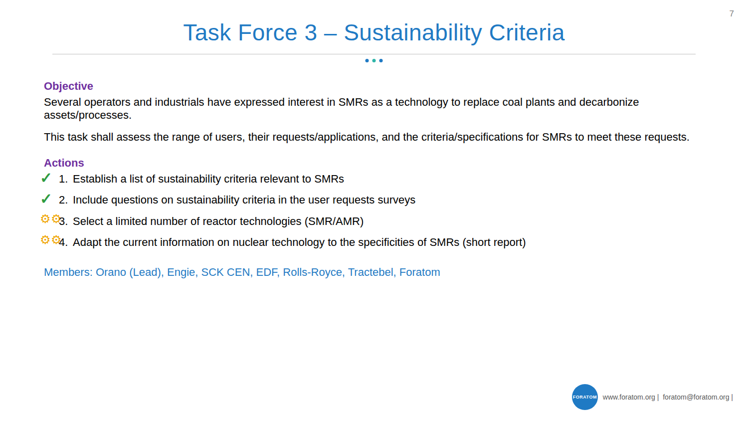7
Task Force 3 – Sustainability Criteria
Objective
Several operators and industrials have expressed interest in SMRs as a technology to replace coal plants and decarbonize assets/processes.
This task shall assess the range of users, their requests/applications, and the criteria/specifications for SMRs to meet these requests.
Actions
✓ 1. Establish a list of sustainability criteria relevant to SMRs
✓ 2. Include questions on sustainability criteria in the user requests surveys
⚙⚙ 3. Select a limited number of reactor technologies (SMR/AMR)
⚙⚙ 4. Adapt the current information on nuclear technology to the specificities of SMRs (short report)
Members: Orano (Lead), Engie, SCK CEN, EDF, Rolls-Royce, Tractebel, Foratom
FORATOM
www.foratom.org | foratom@foratom.org |